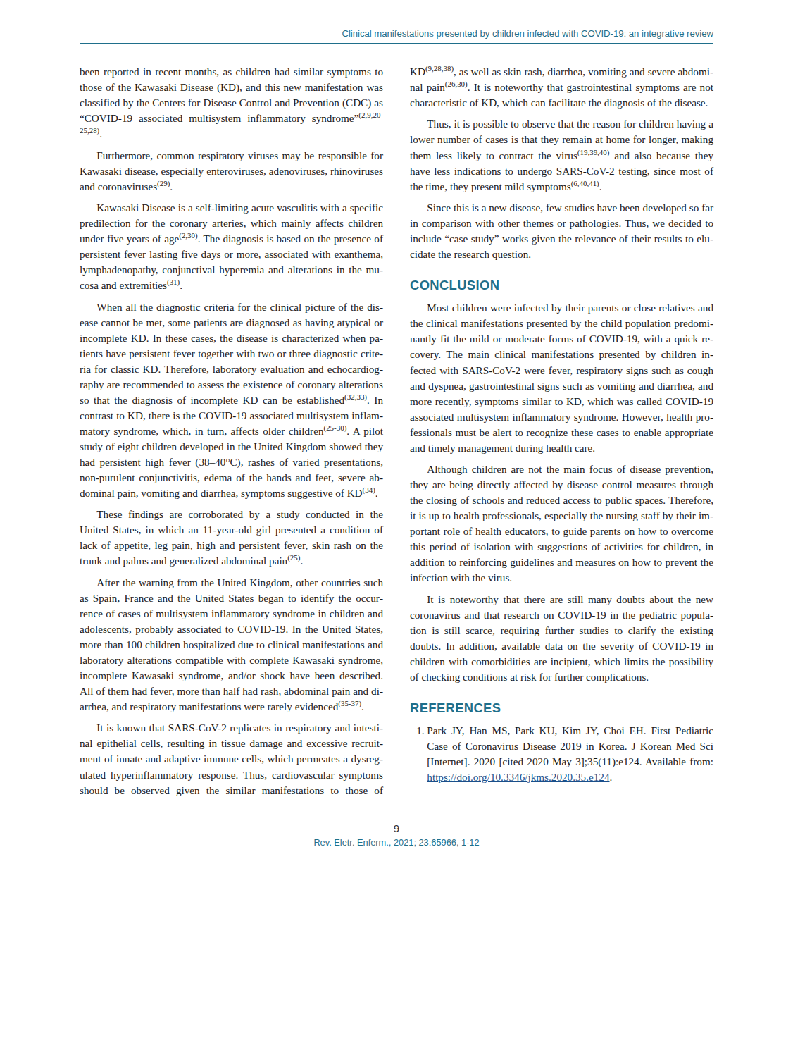Clinical manifestations presented by children infected with COVID-19: an integrative review
been reported in recent months, as children had similar symptoms to those of the Kawasaki Disease (KD), and this new manifestation was classified by the Centers for Disease Control and Prevention (CDC) as “COVID-19 associated multisystem inflammatory syndrome”(2,9,20-25,28).
Furthermore, common respiratory viruses may be responsible for Kawasaki disease, especially enteroviruses, adenoviruses, rhinoviruses and coronaviruses(29).
Kawasaki Disease is a self-limiting acute vasculitis with a specific predilection for the coronary arteries, which mainly affects children under five years of age(2,30). The diagnosis is based on the presence of persistent fever lasting five days or more, associated with exanthema, lymphadenopathy, conjunctival hyperemia and alterations in the mucosa and extremities(31).
When all the diagnostic criteria for the clinical picture of the disease cannot be met, some patients are diagnosed as having atypical or incomplete KD. In these cases, the disease is characterized when patients have persistent fever together with two or three diagnostic criteria for classic KD. Therefore, laboratory evaluation and echocardiography are recommended to assess the existence of coronary alterations so that the diagnosis of incomplete KD can be established(32,33). In contrast to KD, there is the COVID-19 associated multisystem inflammatory syndrome, which, in turn, affects older children(25-30). A pilot study of eight children developed in the United Kingdom showed they had persistent high fever (38–40°C), rashes of varied presentations, non-purulent conjunctivitis, edema of the hands and feet, severe abdominal pain, vomiting and diarrhea, symptoms suggestive of KD(34).
These findings are corroborated by a study conducted in the United States, in which an 11-year-old girl presented a condition of lack of appetite, leg pain, high and persistent fever, skin rash on the trunk and palms and generalized abdominal pain(25).
After the warning from the United Kingdom, other countries such as Spain, France and the United States began to identify the occurrence of cases of multisystem inflammatory syndrome in children and adolescents, probably associated to COVID-19. In the United States, more than 100 children hospitalized due to clinical manifestations and laboratory alterations compatible with complete Kawasaki syndrome, incomplete Kawasaki syndrome, and/or shock have been described. All of them had fever, more than half had rash, abdominal pain and diarrhea, and respiratory manifestations were rarely evidenced(35-37).
It is known that SARS-CoV-2 replicates in respiratory and intestinal epithelial cells, resulting in tissue damage and excessive recruitment of innate and adaptive immune cells, which permeates a dysregulated hyperinflammatory response. Thus, cardiovascular symptoms should be observed given the similar manifestations to those of KD(9,28,38), as well as skin rash, diarrhea, vomiting and severe abdominal pain(26,30). It is noteworthy that gastrointestinal symptoms are not characteristic of KD, which can facilitate the diagnosis of the disease.
Thus, it is possible to observe that the reason for children having a lower number of cases is that they remain at home for longer, making them less likely to contract the virus(19,39,40) and also because they have less indications to undergo SARS-CoV-2 testing, since most of the time, they present mild symptoms(6,40,41).
Since this is a new disease, few studies have been developed so far in comparison with other themes or pathologies. Thus, we decided to include “case study” works given the relevance of their results to elucidate the research question.
CONCLUSION
Most children were infected by their parents or close relatives and the clinical manifestations presented by the child population predominantly fit the mild or moderate forms of COVID-19, with a quick recovery. The main clinical manifestations presented by children infected with SARS-CoV-2 were fever, respiratory signs such as cough and dyspnea, gastrointestinal signs such as vomiting and diarrhea, and more recently, symptoms similar to KD, which was called COVID-19 associated multisystem inflammatory syndrome. However, health professionals must be alert to recognize these cases to enable appropriate and timely management during health care.
Although children are not the main focus of disease prevention, they are being directly affected by disease control measures through the closing of schools and reduced access to public spaces. Therefore, it is up to health professionals, especially the nursing staff by their important role of health educators, to guide parents on how to overcome this period of isolation with suggestions of activities for children, in addition to reinforcing guidelines and measures on how to prevent the infection with the virus.
It is noteworthy that there are still many doubts about the new coronavirus and that research on COVID-19 in the pediatric population is still scarce, requiring further studies to clarify the existing doubts. In addition, available data on the severity of COVID-19 in children with comorbidities are incipient, which limits the possibility of checking conditions at risk for further complications.
REFERENCES
Park JY, Han MS, Park KU, Kim JY, Choi EH. First Pediatric Case of Coronavirus Disease 2019 in Korea. J Korean Med Sci [Internet]. 2020 [cited 2020 May 3];35(11):e124. Available from: https://doi.org/10.3346/jkms.2020.35.e124.
9 Rev. Eletr. Enferm., 2021; 23:65966, 1-12